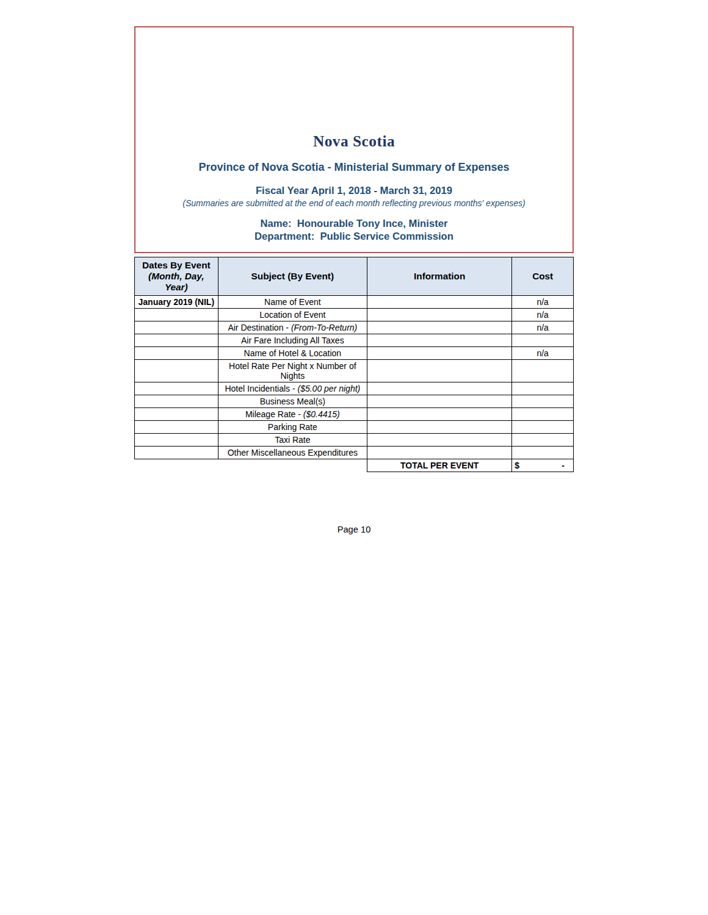Nova Scotia
Province of Nova Scotia - Ministerial Summary of Expenses
Fiscal Year April 1, 2018 - March 31, 2019
(Summaries are submitted at the end of each month reflecting previous months' expenses)
Name: Honourable Tony Ince, Minister
Department: Public Service Commission
| Dates By Event (Month, Day, Year) | Subject (By Event) | Information | Cost |
| --- | --- | --- | --- |
| January 2019 (NIL) | Name of Event | | n/a |
| | Location of Event | | n/a |
| | Air Destination - (From-To-Return) | | n/a |
| | Air Fare Including All Taxes | | |
| | Name of Hotel & Location | | n/a |
| | Hotel Rate Per Night x Number of Nights | | |
| | Hotel Incidentials - ($5.00 per night) | | |
| | Business Meal(s) | | |
| | Mileage Rate - ($0.4415) | | |
| | Parking Rate | | |
| | Taxi Rate | | |
| | Other Miscellaneous Expenditures | | |
| | | TOTAL PER EVENT | $ - |
Page 10